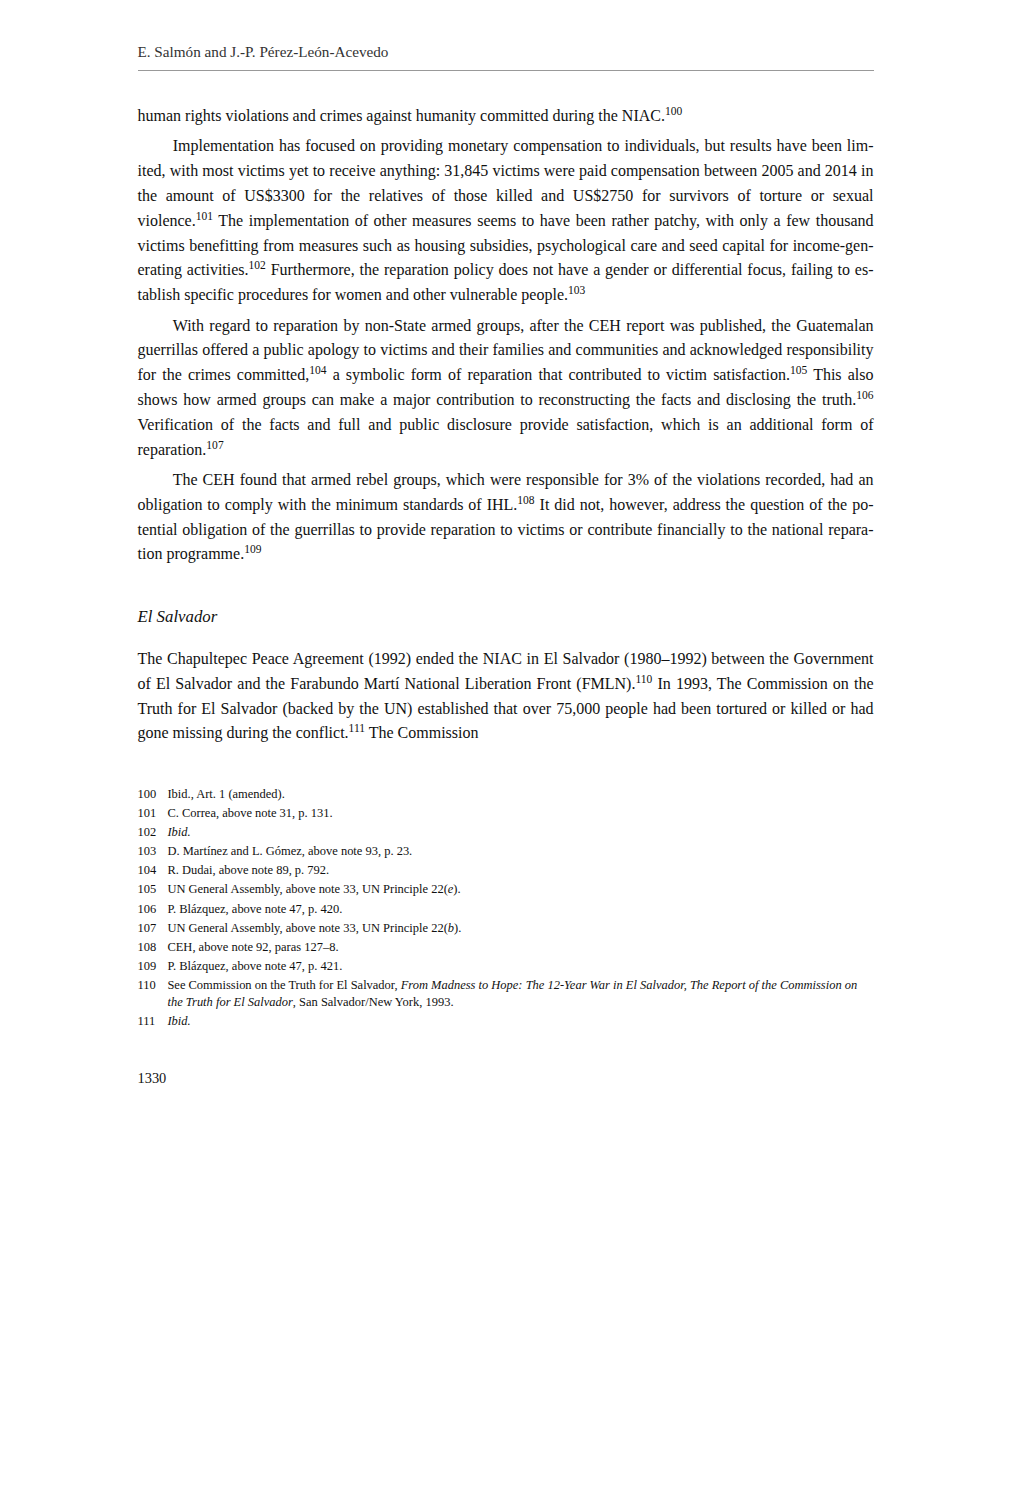E. Salmón and J.-P. Pérez-León-Acevedo
human rights violations and crimes against humanity committed during the NIAC.100
Implementation has focused on providing monetary compensation to individuals, but results have been limited, with most victims yet to receive anything: 31,845 victims were paid compensation between 2005 and 2014 in the amount of US$3300 for the relatives of those killed and US$2750 for survivors of torture or sexual violence.101 The implementation of other measures seems to have been rather patchy, with only a few thousand victims benefitting from measures such as housing subsidies, psychological care and seed capital for income-generating activities.102 Furthermore, the reparation policy does not have a gender or differential focus, failing to establish specific procedures for women and other vulnerable people.103
With regard to reparation by non-State armed groups, after the CEH report was published, the Guatemalan guerrillas offered a public apology to victims and their families and communities and acknowledged responsibility for the crimes committed,104 a symbolic form of reparation that contributed to victim satisfaction.105 This also shows how armed groups can make a major contribution to reconstructing the facts and disclosing the truth.106 Verification of the facts and full and public disclosure provide satisfaction, which is an additional form of reparation.107
The CEH found that armed rebel groups, which were responsible for 3% of the violations recorded, had an obligation to comply with the minimum standards of IHL.108 It did not, however, address the question of the potential obligation of the guerrillas to provide reparation to victims or contribute financially to the national reparation programme.109
El Salvador
The Chapultepec Peace Agreement (1992) ended the NIAC in El Salvador (1980–1992) between the Government of El Salvador and the Farabundo Martí National Liberation Front (FMLN).110 In 1993, The Commission on the Truth for El Salvador (backed by the UN) established that over 75,000 people had been tortured or killed or had gone missing during the conflict.111 The Commission
Ibid., Art. 1 (amended).
C. Correa, above note 31, p. 131.
Ibid.
D. Martínez and L. Gómez, above note 93, p. 23.
R. Dudai, above note 89, p. 792.
UN General Assembly, above note 33, UN Principle 22(e).
P. Blázquez, above note 47, p. 420.
UN General Assembly, above note 33, UN Principle 22(b).
CEH, above note 92, paras 127–8.
P. Blázquez, above note 47, p. 421.
See Commission on the Truth for El Salvador, From Madness to Hope: The 12-Year War in El Salvador, The Report of the Commission on the Truth for El Salvador, San Salvador/New York, 1993.
Ibid.
1330